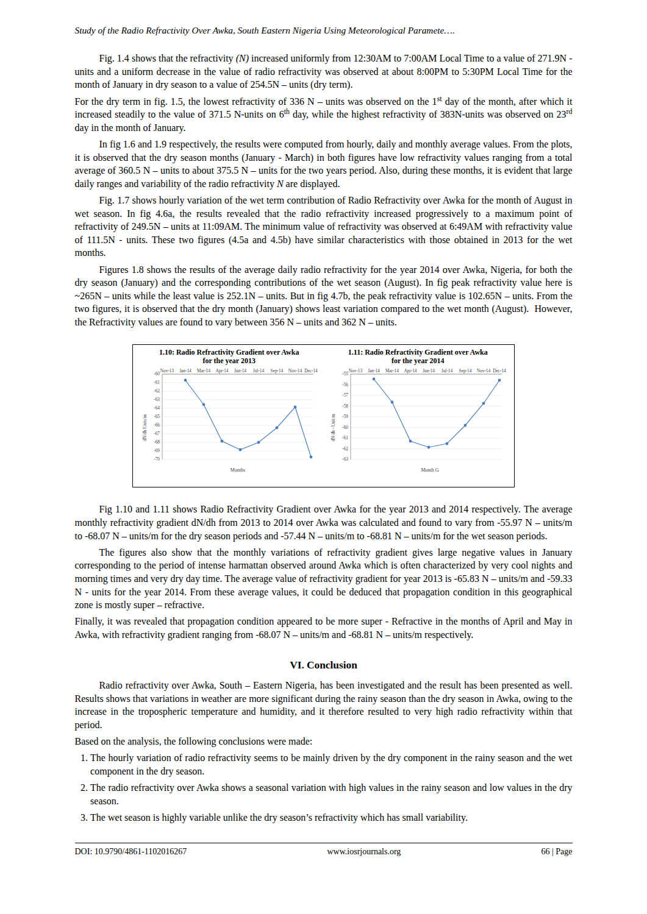Study of the Radio Refractivity Over Awka, South Eastern Nigeria Using Meteorological Paramete….
Fig. 1.4 shows that the refractivity (N) increased uniformly from 12:30AM to 7:00AM Local Time to a value of 271.9N - units and a uniform decrease in the value of radio refractivity was observed at about 8:00PM to 5:30PM Local Time for the month of January in dry season to a value of 254.5N – units (dry term).
For the dry term in fig. 1.5, the lowest refractivity of 336 N – units was observed on the 1st day of the month, after which it increased steadily to the value of 371.5 N-units on 6th day, while the highest refractivity of 383N-units was observed on 23rd day in the month of January.
In fig 1.6 and 1.9 respectively, the results were computed from hourly, daily and monthly average values. From the plots, it is observed that the dry season months (January - March) in both figures have low refractivity values ranging from a total average of 360.5 N – units to about 375.5 N – units for the two years period. Also, during these months, it is evident that large daily ranges and variability of the radio refractivity N are displayed.
Fig. 1.7 shows hourly variation of the wet term contribution of Radio Refractivity over Awka for the month of August in wet season. In fig 4.6a, the results revealed that the radio refractivity increased progressively to a maximum point of refractivity of 249.5N – units at 11:09AM. The minimum value of refractivity was observed at 6:49AM with refractivity value of 111.5N - units. These two figures (4.5a and 4.5b) have similar characteristics with those obtained in 2013 for the wet months.
Figures 1.8 shows the results of the average daily radio refractivity for the year 2014 over Awka, Nigeria, for both the dry season (January) and the corresponding contributions of the wet season (August). In fig peak refractivity value here is ~265N – units while the least value is 252.1N – units. But in fig 4.7b, the peak refractivity value is 102.65N – units. From the two figures, it is observed that the dry month (January) shows least variation compared to the wet month (August). However, the Refractivity values are found to vary between 356 N – units and 362 N – units.
1.10: Radio Refractivity Gradient over Awka
for the year 2013
-60 -61 -62 -63 -64 -65 -66 -67 -68 -69 -70 Nov-13 Jan-14 Mar-14 Apr-14 Jun-14 Jul-14 Sep-14 Nov-14 Dec-14 dN/dh Units/m Months
1.11: Radio Refractivity Gradient over Awka
for the year 2014
-55 -56 -57 -58 -59 -60 -61 -62 -63 Nov-13 Jan-14 Mar-14 Apr-14 Jun-14 Jul-14 Sep-14 Nov-14 Dec-14 dN/dh - Unit/m Month G
Fig 1.10 and 1.11 shows Radio Refractivity Gradient over Awka for the year 2013 and 2014 respectively. The average monthly refractivity gradient dN/dh from 2013 to 2014 over Awka was calculated and found to vary from -55.97 N – units/m to -68.07 N – units/m for the dry season periods and -57.44 N – units/m to -68.81 N – units/m for the wet season periods.
The figures also show that the monthly variations of refractivity gradient gives large negative values in January corresponding to the period of intense harmattan observed around Awka which is often characterized by very cool nights and morning times and very dry day time. The average value of refractivity gradient for year 2013 is -65.83 N – units/m and -59.33 N - units for the year 2014. From these average values, it could be deduced that propagation condition in this geographical zone is mostly super – refractive.
Finally, it was revealed that propagation condition appeared to be more super - Refractive in the months of April and May in Awka, with refractivity gradient ranging from -68.07 N – units/m and -68.81 N – units/m respectively.
VI. Conclusion
Radio refractivity over Awka, South – Eastern Nigeria, has been investigated and the result has been presented as well. Results shows that variations in weather are more significant during the rainy season than the dry season in Awka, owing to the increase in the tropospheric temperature and humidity, and it therefore resulted to very high radio refractivity within that period.
Based on the analysis, the following conclusions were made:
The hourly variation of radio refractivity seems to be mainly driven by the dry component in the rainy season and the wet component in the dry season.
The radio refractivity over Awka shows a seasonal variation with high values in the rainy season and low values in the dry season.
The wet season is highly variable unlike the dry season’s refractivity which has small variability.
DOI: 10.9790/4861-1102016267 www.iosrjournals.org 66 | Page